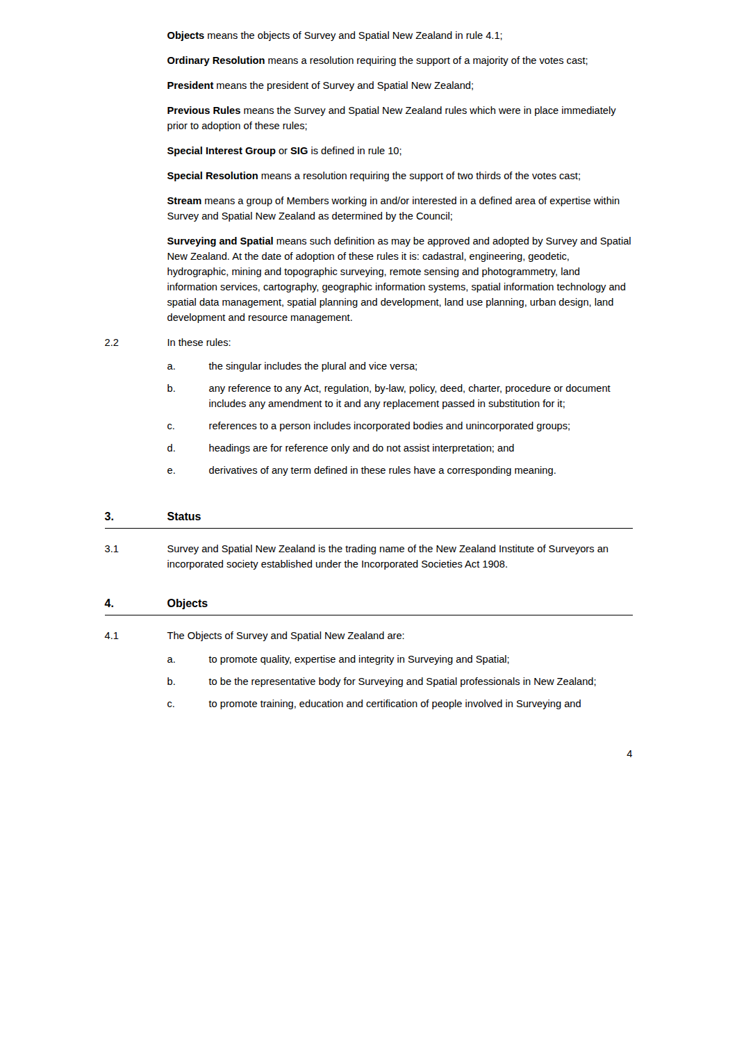Objects means the objects of Survey and Spatial New Zealand in rule 4.1;
Ordinary Resolution means a resolution requiring the support of a majority of the votes cast;
President means the president of Survey and Spatial New Zealand;
Previous Rules means the Survey and Spatial New Zealand rules which were in place immediately prior to adoption of these rules;
Special Interest Group or SIG is defined in rule 10;
Special Resolution means a resolution requiring the support of two thirds of the votes cast;
Stream means a group of Members working in and/or interested in a defined area of expertise within Survey and Spatial New Zealand as determined by the Council;
Surveying and Spatial means such definition as may be approved and adopted by Survey and Spatial New Zealand. At the date of adoption of these rules it is: cadastral, engineering, geodetic, hydrographic, mining and topographic surveying, remote sensing and photogrammetry, land information services, cartography, geographic information systems, spatial information technology and spatial data management, spatial planning and development, land use planning, urban design, land development and resource management.
2.2
In these rules:
a. the singular includes the plural and vice versa;
b. any reference to any Act, regulation, by-law, policy, deed, charter, procedure or document includes any amendment to it and any replacement passed in substitution for it;
c. references to a person includes incorporated bodies and unincorporated groups;
d. headings are for reference only and do not assist interpretation; and
e. derivatives of any term defined in these rules have a corresponding meaning.
3. Status
3.1
Survey and Spatial New Zealand is the trading name of the New Zealand Institute of Surveyors an incorporated society established under the Incorporated Societies Act 1908.
4. Objects
4.1
The Objects of Survey and Spatial New Zealand are:
a. to promote quality, expertise and integrity in Surveying and Spatial;
b. to be the representative body for Surveying and Spatial professionals in New Zealand;
c. to promote training, education and certification of people involved in Surveying and
4